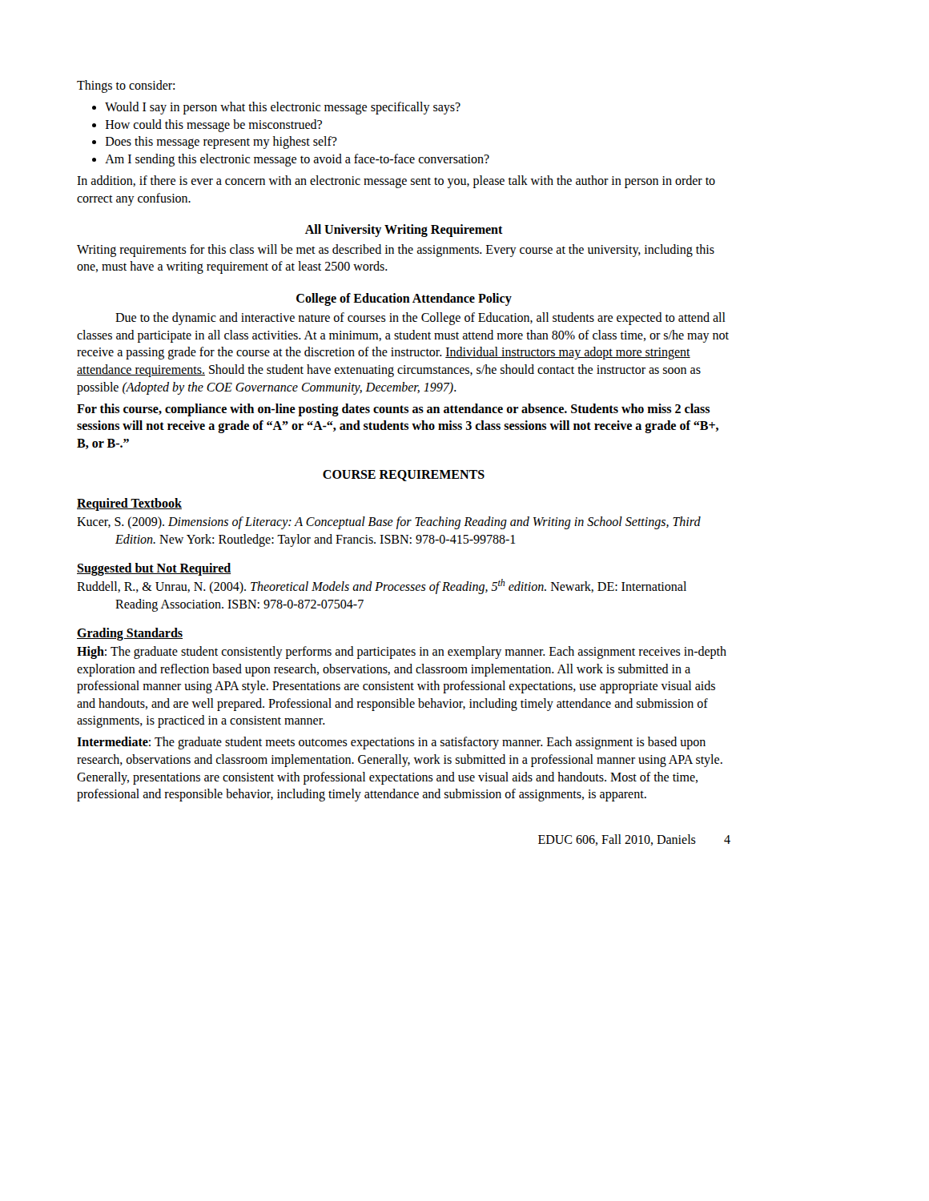Things to consider:
Would I say in person what this electronic message specifically says?
How could this message be misconstrued?
Does this message represent my highest self?
Am I sending this electronic message to avoid a face-to-face conversation?
In addition, if there is ever a concern with an electronic message sent to you, please talk with the author in person in order to correct any confusion.
All University Writing Requirement
Writing requirements for this class will be met as described in the assignments. Every course at the university, including this one, must have a writing requirement of at least 2500 words.
College of Education Attendance Policy
Due to the dynamic and interactive nature of courses in the College of Education, all students are expected to attend all classes and participate in all class activities. At a minimum, a student must attend more than 80% of class time, or s/he may not receive a passing grade for the course at the discretion of the instructor. Individual instructors may adopt more stringent attendance requirements. Should the student have extenuating circumstances, s/he should contact the instructor as soon as possible (Adopted by the COE Governance Community, December, 1997).
For this course, compliance with on-line posting dates counts as an attendance or absence. Students who miss 2 class sessions will not receive a grade of “A” or “A-“, and students who miss 3 class sessions will not receive a grade of “B+, B, or B-.”
COURSE REQUIREMENTS
Required Textbook
Kucer, S. (2009). Dimensions of Literacy: A Conceptual Base for Teaching Reading and Writing in School Settings, Third Edition. New York: Routledge: Taylor and Francis. ISBN: 978-0-415-99788-1
Suggested but Not Required
Ruddell, R., & Unrau, N. (2004). Theoretical Models and Processes of Reading, 5th edition. Newark, DE: International Reading Association. ISBN: 978-0-872-07504-7
Grading Standards
High: The graduate student consistently performs and participates in an exemplary manner. Each assignment receives in-depth exploration and reflection based upon research, observations, and classroom implementation. All work is submitted in a professional manner using APA style. Presentations are consistent with professional expectations, use appropriate visual aids and handouts, and are well prepared. Professional and responsible behavior, including timely attendance and submission of assignments, is practiced in a consistent manner.
Intermediate: The graduate student meets outcomes expectations in a satisfactory manner. Each assignment is based upon research, observations and classroom implementation. Generally, work is submitted in a professional manner using APA style. Generally, presentations are consistent with professional expectations and use visual aids and handouts. Most of the time, professional and responsible behavior, including timely attendance and submission of assignments, is apparent.
EDUC 606, Fall 2010, Daniels4